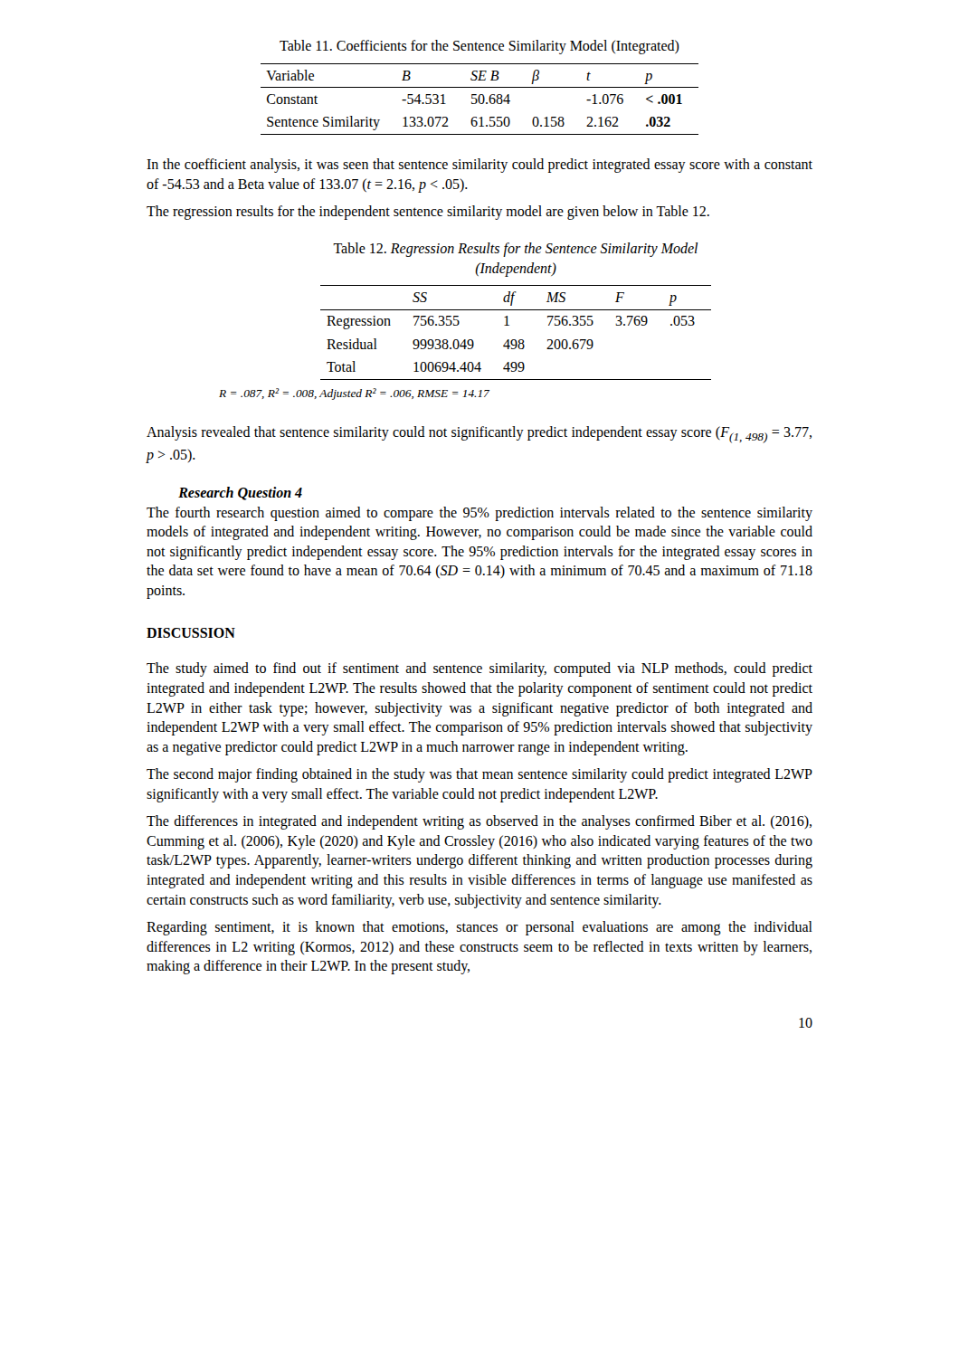Table 11. Coefficients for the Sentence Similarity Model (Integrated)
| Variable | B | SE B | β | t | p |
| --- | --- | --- | --- | --- | --- |
| Constant | -54.531 | 50.684 | | -1.076 | < .001 |
| Sentence Similarity | 133.072 | 61.550 | 0.158 | 2.162 | .032 |
In the coefficient analysis, it was seen that sentence similarity could predict integrated essay score with a constant of -54.53 and a Beta value of 133.07 (t = 2.16, p < .05).
The regression results for the independent sentence similarity model are given below in Table 12.
Table 12. Regression Results for the Sentence Similarity Model (Independent)
| | SS | df | MS | F | p |
| --- | --- | --- | --- | --- | --- |
| Regression | 756.355 | 1 | 756.355 | 3.769 | .053 |
| Residual | 99938.049 | 498 | 200.679 | | |
| Total | 100694.404 | 499 | | | |
R = .087, R² = .008, Adjusted R² = .006, RMSE = 14.17
Analysis revealed that sentence similarity could not significantly predict independent essay score (F(1, 498) = 3.77, p > .05).
Research Question 4
The fourth research question aimed to compare the 95% prediction intervals related to the sentence similarity models of integrated and independent writing. However, no comparison could be made since the variable could not significantly predict independent essay score. The 95% prediction intervals for the integrated essay scores in the data set were found to have a mean of 70.64 (SD = 0.14) with a minimum of 70.45 and a maximum of 71.18 points.
DISCUSSION
The study aimed to find out if sentiment and sentence similarity, computed via NLP methods, could predict integrated and independent L2WP. The results showed that the polarity component of sentiment could not predict L2WP in either task type; however, subjectivity was a significant negative predictor of both integrated and independent L2WP with a very small effect. The comparison of 95% prediction intervals showed that subjectivity as a negative predictor could predict L2WP in a much narrower range in independent writing.
The second major finding obtained in the study was that mean sentence similarity could predict integrated L2WP significantly with a very small effect. The variable could not predict independent L2WP.
The differences in integrated and independent writing as observed in the analyses confirmed Biber et al. (2016), Cumming et al. (2006), Kyle (2020) and Kyle and Crossley (2016) who also indicated varying features of the two task/L2WP types. Apparently, learner-writers undergo different thinking and written production processes during integrated and independent writing and this results in visible differences in terms of language use manifested as certain constructs such as word familiarity, verb use, subjectivity and sentence similarity.
Regarding sentiment, it is known that emotions, stances or personal evaluations are among the individual differences in L2 writing (Kormos, 2012) and these constructs seem to be reflected in texts written by learners, making a difference in their L2WP. In the present study,
10